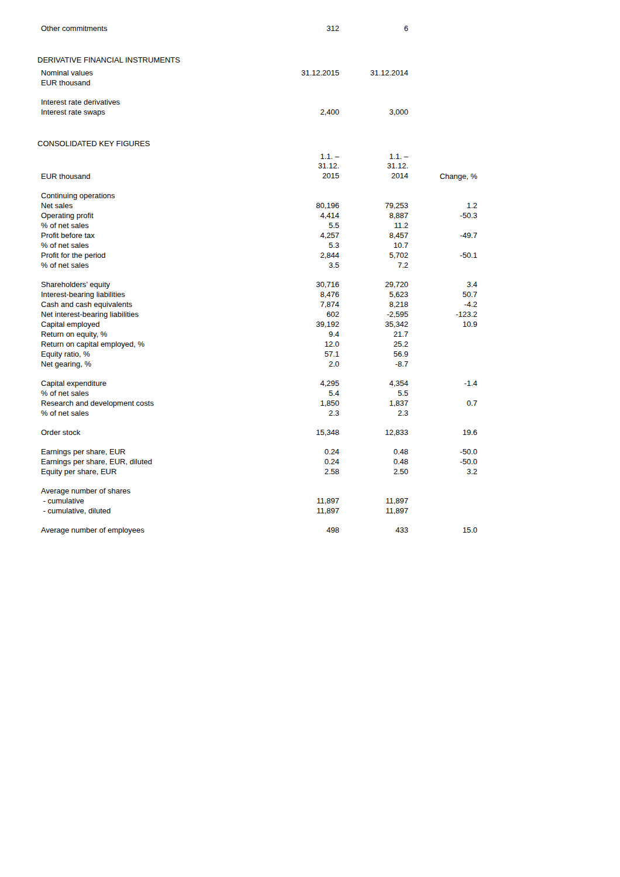| Other commitments | 312 | 6 | |
| DERIVATIVE FINANCIAL INSTRUMENTS |
| Nominal values | 31.12.2015 | 31.12.2014 | |
| EUR thousand | | | |
| Interest rate derivatives | | | |
| Interest rate swaps | 2,400 | 3,000 | |
| CONSOLIDATED KEY FIGURES |
| EUR thousand | 1.1. – 31.12. 2015 | 1.1. – 31.12. 2014 | Change, % |
| Continuing operations | | | |
| Net sales | 80,196 | 79,253 | 1.2 |
| Operating profit | 4,414 | 8,887 | -50.3 |
| % of net sales | 5.5 | 11.2 | |
| Profit before tax | 4,257 | 8,457 | -49.7 |
| % of net sales | 5.3 | 10.7 | |
| Profit for the period | 2,844 | 5,702 | -50.1 |
| % of net sales | 3.5 | 7.2 | |
| Shareholders’ equity | 30,716 | 29,720 | 3.4 |
| Interest-bearing liabilities | 8,476 | 5,623 | 50.7 |
| Cash and cash equivalents | 7,874 | 8,218 | -4.2 |
| Net interest-bearing liabilities | 602 | -2,595 | -123.2 |
| Capital employed | 39,192 | 35,342 | 10.9 |
| Return on equity, % | 9.4 | 21.7 | |
| Return on capital employed, % | 12.0 | 25.2 | |
| Equity ratio, % | 57.1 | 56.9 | |
| Net gearing, % | 2.0 | -8.7 | |
| Capital expenditure | 4,295 | 4,354 | -1.4 |
| % of net sales | 5.4 | 5.5 | |
| Research and development costs | 1,850 | 1,837 | 0.7 |
| % of net sales | 2.3 | 2.3 | |
| Order stock | 15,348 | 12,833 | 19.6 |
| Earnings per share, EUR | 0.24 | 0.48 | -50.0 |
| Earnings per share, EUR, diluted | 0.24 | 0.48 | -50.0 |
| Equity per share, EUR | 2.58 | 2.50 | 3.2 |
| Average number of shares | | | |
| - cumulative | 11,897 | 11,897 | |
| - cumulative, diluted | 11,897 | 11,897 | |
| Average number of employees | 498 | 433 | 15.0 |